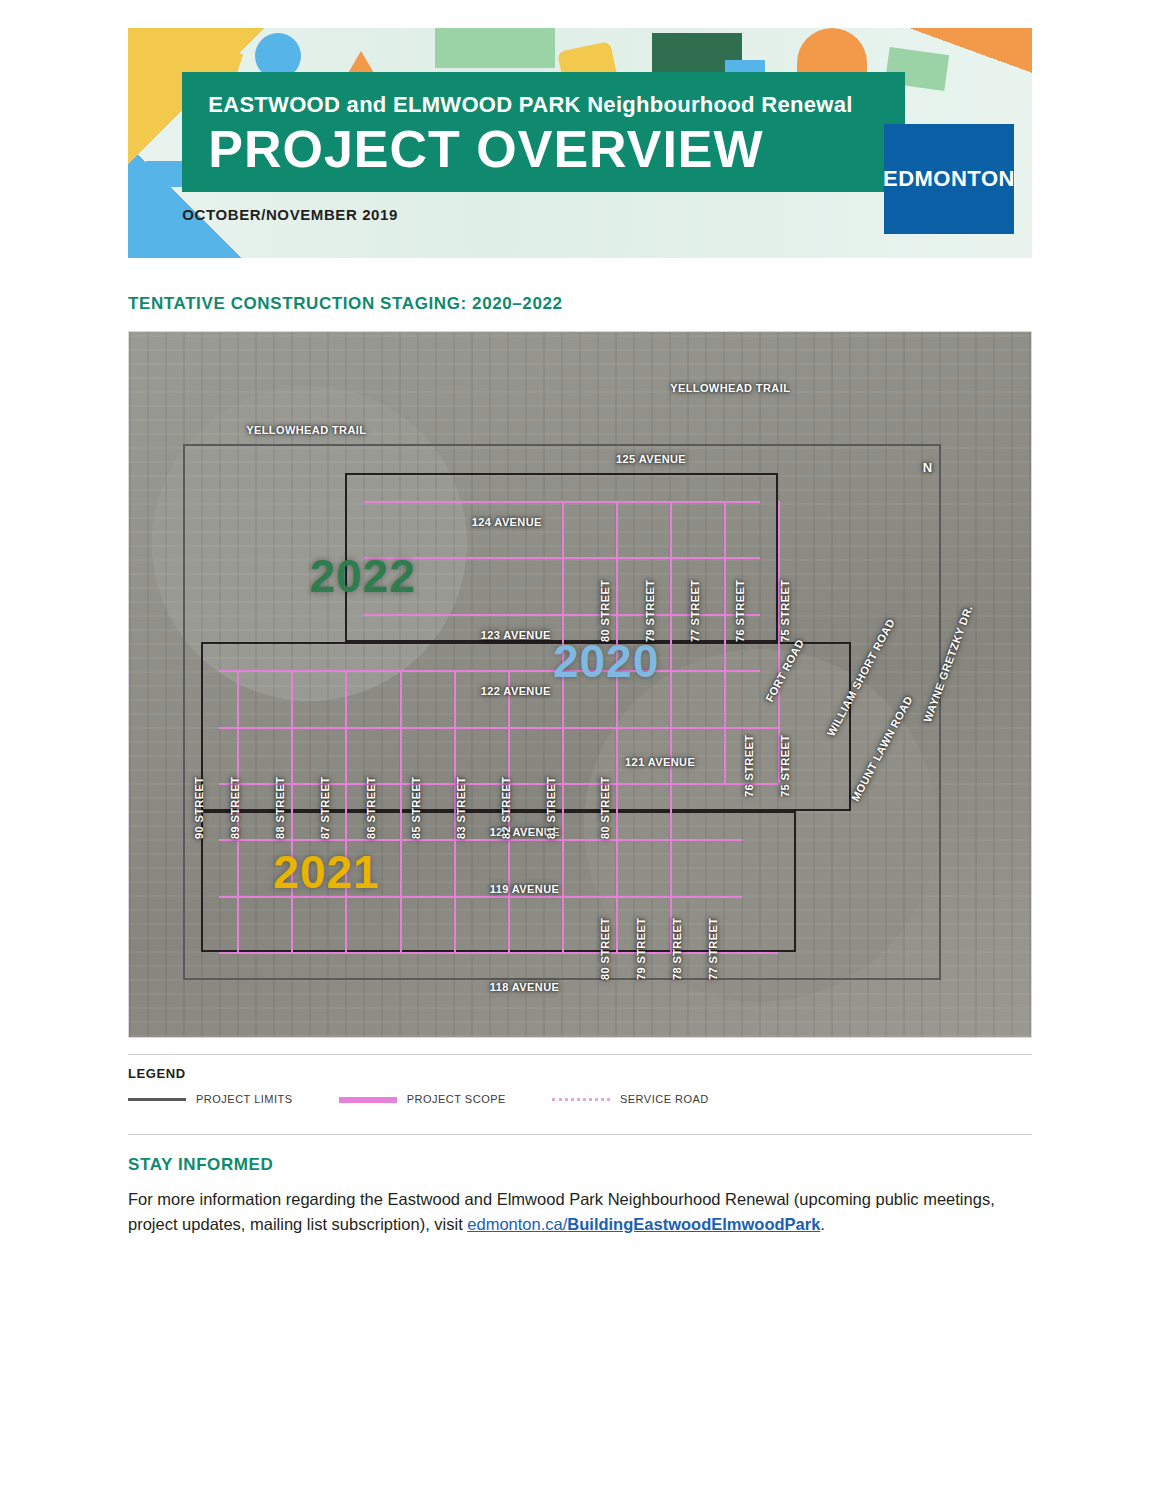EASTWOOD and ELMWOOD PARK Neighbourhood Renewal
PROJECT OVERVIEW
OCTOBER/NOVEMBER 2019
EDMONTON
Tentative Construction Staging: 2020–2022
2022
2020
2021
YELLOWHEAD TRAIL
YELLOWHEAD TRAIL
125 AVENUE
124 AVENUE
123 AVENUE
122 AVENUE
121 AVENUE
120 AVENUE
119 AVENUE
118 AVENUE
90 STREET
89 STREET
88 STREET
87 STREET
86 STREET
85 STREET
83 STREET
82 STREET
81 STREET
80 STREET
80 STREET
79 STREET
77 STREET
76 STREET
75 STREET
80 STREET
79 STREET
78 STREET
77 STREET
76 STREET
75 STREET
FORT ROAD
WILLIAM SHORT ROAD
MOUNT LAWN ROAD
WAYNE GRETZKY DR.
N
Legend
Project Limits
Project Scope
Service Road
Stay Informed
For more information regarding the Eastwood and Elmwood Park Neighbourhood Renewal (upcoming public meetings, project updates, mailing list subscription), visit edmonton.ca/BuildingEastwoodElmwoodPark.